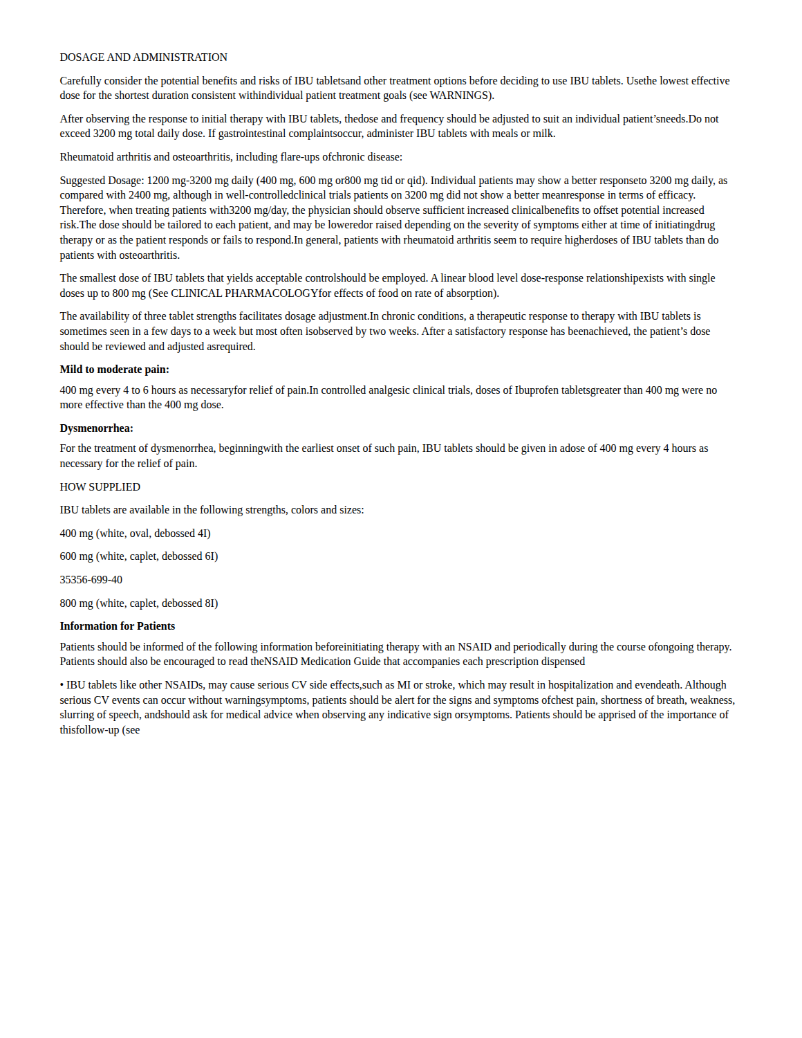DOSAGE AND ADMINISTRATION
Carefully consider the potential benefits and risks of IBU tabletsand other treatment options before deciding to use IBU tablets. Usethe lowest effective dose for the shortest duration consistent withindividual patient treatment goals (see WARNINGS).
After observing the response to initial therapy with IBU tablets, thedose and frequency should be adjusted to suit an individual patient’sneeds.Do not exceed 3200 mg total daily dose. If gastrointestinal complaintsoccur, administer IBU tablets with meals or milk.
Rheumatoid arthritis and osteoarthritis, including flare-ups ofchronic disease:
Suggested Dosage: 1200 mg-3200 mg daily (400 mg, 600 mg or800 mg tid or qid). Individual patients may show a better responseto 3200 mg daily, as compared with 2400 mg, although in well-controlledclinical trials patients on 3200 mg did not show a better meanresponse in terms of efficacy. Therefore, when treating patients with3200 mg/day, the physician should observe sufficient increased clinicalbenefits to offset potential increased risk.The dose should be tailored to each patient, and may be loweredor raised depending on the severity of symptoms either at time of initiatingdrug therapy or as the patient responds or fails to respond.In general, patients with rheumatoid arthritis seem to require higherdoses of IBU tablets than do patients with osteoarthritis.
The smallest dose of IBU tablets that yields acceptable controlshould be employed. A linear blood level dose-response relationshipexists with single doses up to 800 mg (See CLINICAL PHARMACOLOGYfor effects of food on rate of absorption).
The availability of three tablet strengths facilitates dosage adjustment.In chronic conditions, a therapeutic response to therapy with IBU tablets is sometimes seen in a few days to a week but most often isobserved by two weeks. After a satisfactory response has beenachieved, the patient’s dose should be reviewed and adjusted asrequired.
Mild to moderate pain:
400 mg every 4 to 6 hours as necessaryfor relief of pain.In controlled analgesic clinical trials, doses of Ibuprofen tabletsgreater than 400 mg were no more effective than the 400 mg dose.
Dysmenorrhea:
For the treatment of dysmenorrhea, beginningwith the earliest onset of such pain, IBU tablets should be given in adose of 400 mg every 4 hours as necessary for the relief of pain.
HOW SUPPLIED
IBU tablets are available in the following strengths, colors and sizes:
400 mg (white, oval, debossed 4I)
600 mg (white, caplet, debossed 6I)
35356-699-40
800 mg (white, caplet, debossed 8I)
Information for Patients
Patients should be informed of the following information beforeinitiating therapy with an NSAID and periodically during the course ofongoing therapy. Patients should also be encouraged to read theNSAID Medication Guide that accompanies each prescription dispensed
• IBU tablets like other NSAIDs, may cause serious CV side effects,such as MI or stroke, which may result in hospitalization and evendeath. Although serious CV events can occur without warningsymptoms, patients should be alert for the signs and symptoms ofchest pain, shortness of breath, weakness, slurring of speech, andshould ask for medical advice when observing any indicative sign orsymptoms. Patients should be apprised of the importance of thisfollow-up (see